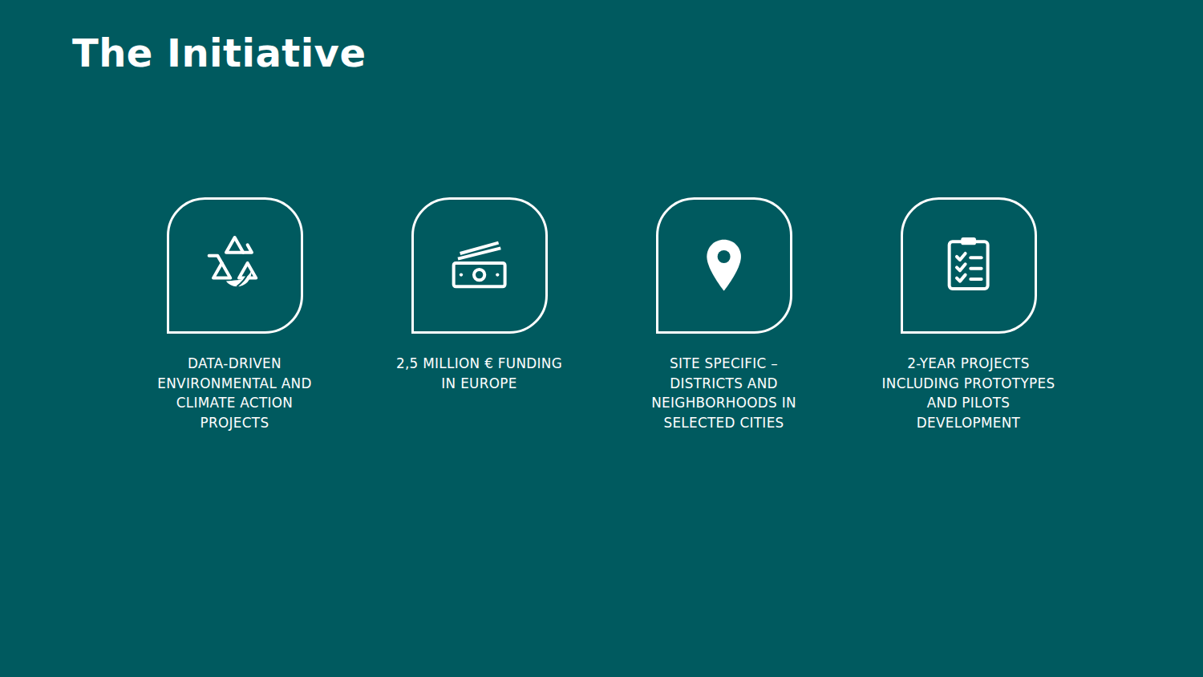The Initiative
Data-driven environmental and climate action projects
2,5 million € funding in Europe
Site specific – districts and neighborhoods in selected cities
2-year projects including prototypes and pilots development